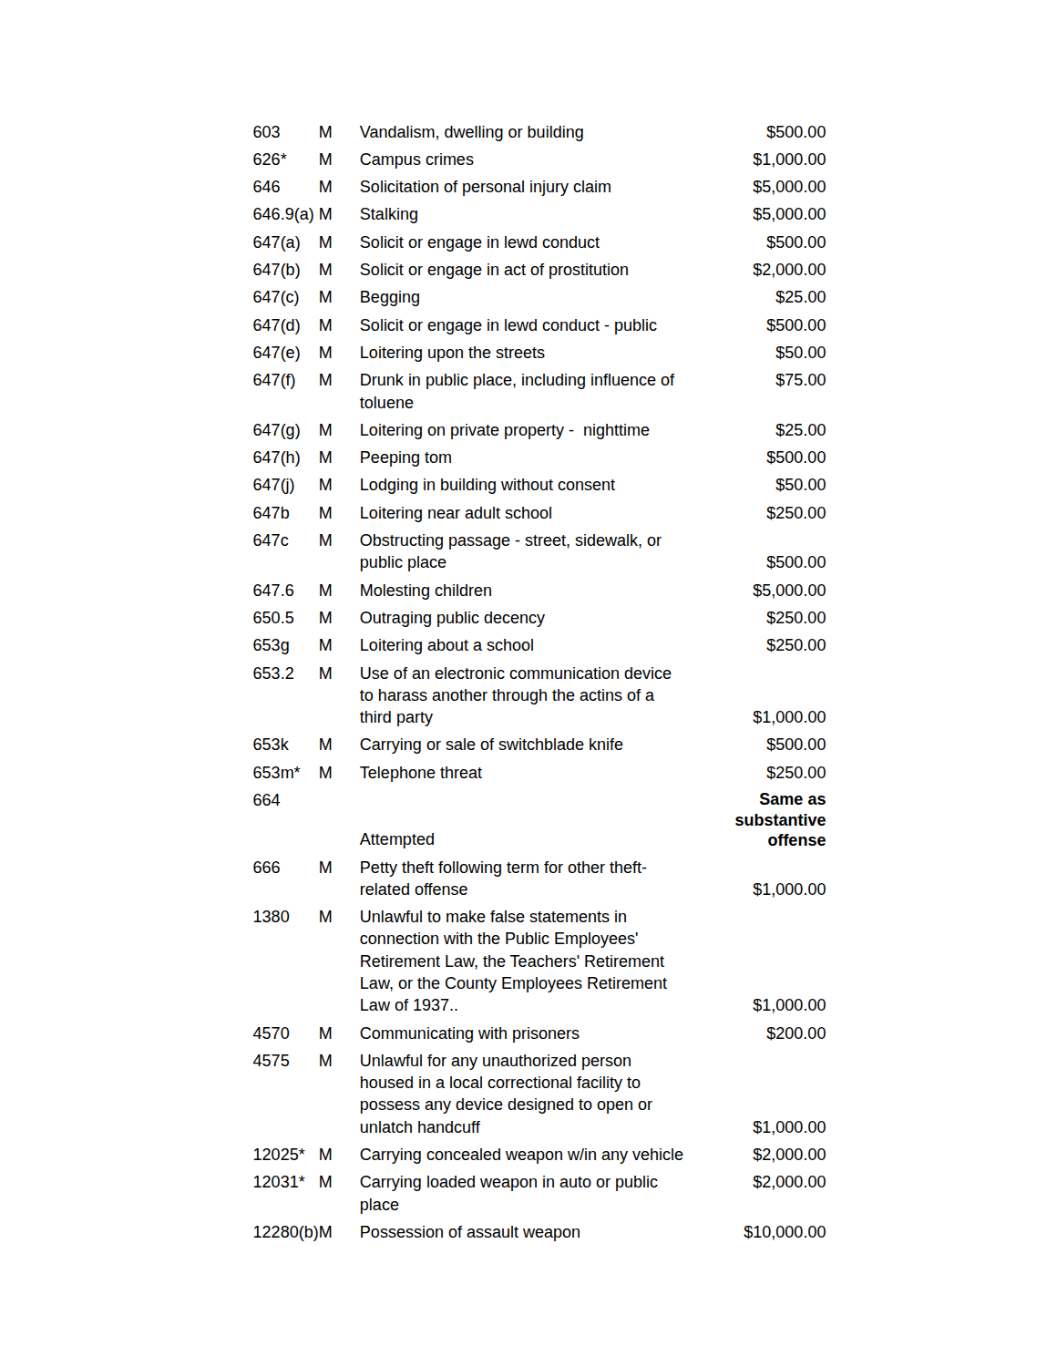| 603 | M | Vandalism, dwelling or building | $500.00 |
| 626* | M | Campus crimes | $1,000.00 |
| 646 | M | Solicitation of personal injury claim | $5,000.00 |
| 646.9(a) | M | Stalking | $5,000.00 |
| 647(a) | M | Solicit or engage in lewd conduct | $500.00 |
| 647(b) | M | Solicit or engage in act of prostitution | $2,000.00 |
| 647(c) | M | Begging | $25.00 |
| 647(d) | M | Solicit or engage in lewd conduct - public | $500.00 |
| 647(e) | M | Loitering upon the streets | $50.00 |
| 647(f) | M | Drunk in public place, including influence of toluene | $75.00 |
| 647(g) | M | Loitering on private property - nighttime | $25.00 |
| 647(h) | M | Peeping tom | $500.00 |
| 647(j) | M | Lodging in building without consent | $50.00 |
| 647b | M | Loitering near adult school | $250.00 |
| 647c | M | Obstructing passage - street, sidewalk, or public place | $500.00 |
| 647.6 | M | Molesting children | $5,000.00 |
| 650.5 | M | Outraging public decency | $250.00 |
| 653g | M | Loitering about a school | $250.00 |
| 653.2 | M | Use of an electronic communication device to harass another through the actins of a third party | $1,000.00 |
| 653k | M | Carrying or sale of switchblade knife | $500.00 |
| 653m* | M | Telephone threat | $250.00 |
| 664 | | Attempted | Same as substantive offense |
| 666 | M | Petty theft following term for other theft-related offense | $1,000.00 |
| 1380 | M | Unlawful to make false statements in connection with the Public Employees' Retirement Law, the Teachers' Retirement Law, or the County Employees Retirement Law of 1937.. | $1,000.00 |
| 4570 | M | Communicating with prisoners | $200.00 |
| 4575 | M | Unlawful for any unauthorized person housed in a local correctional facility to possess any device designed to open or unlatch handcuff | $1,000.00 |
| 12025* | M | Carrying concealed weapon w/in any vehicle | $2,000.00 |
| 12031* | M | Carrying loaded weapon in auto or public place | $2,000.00 |
| 12280(b) | M | Possession of assault weapon | $10,000.00 |